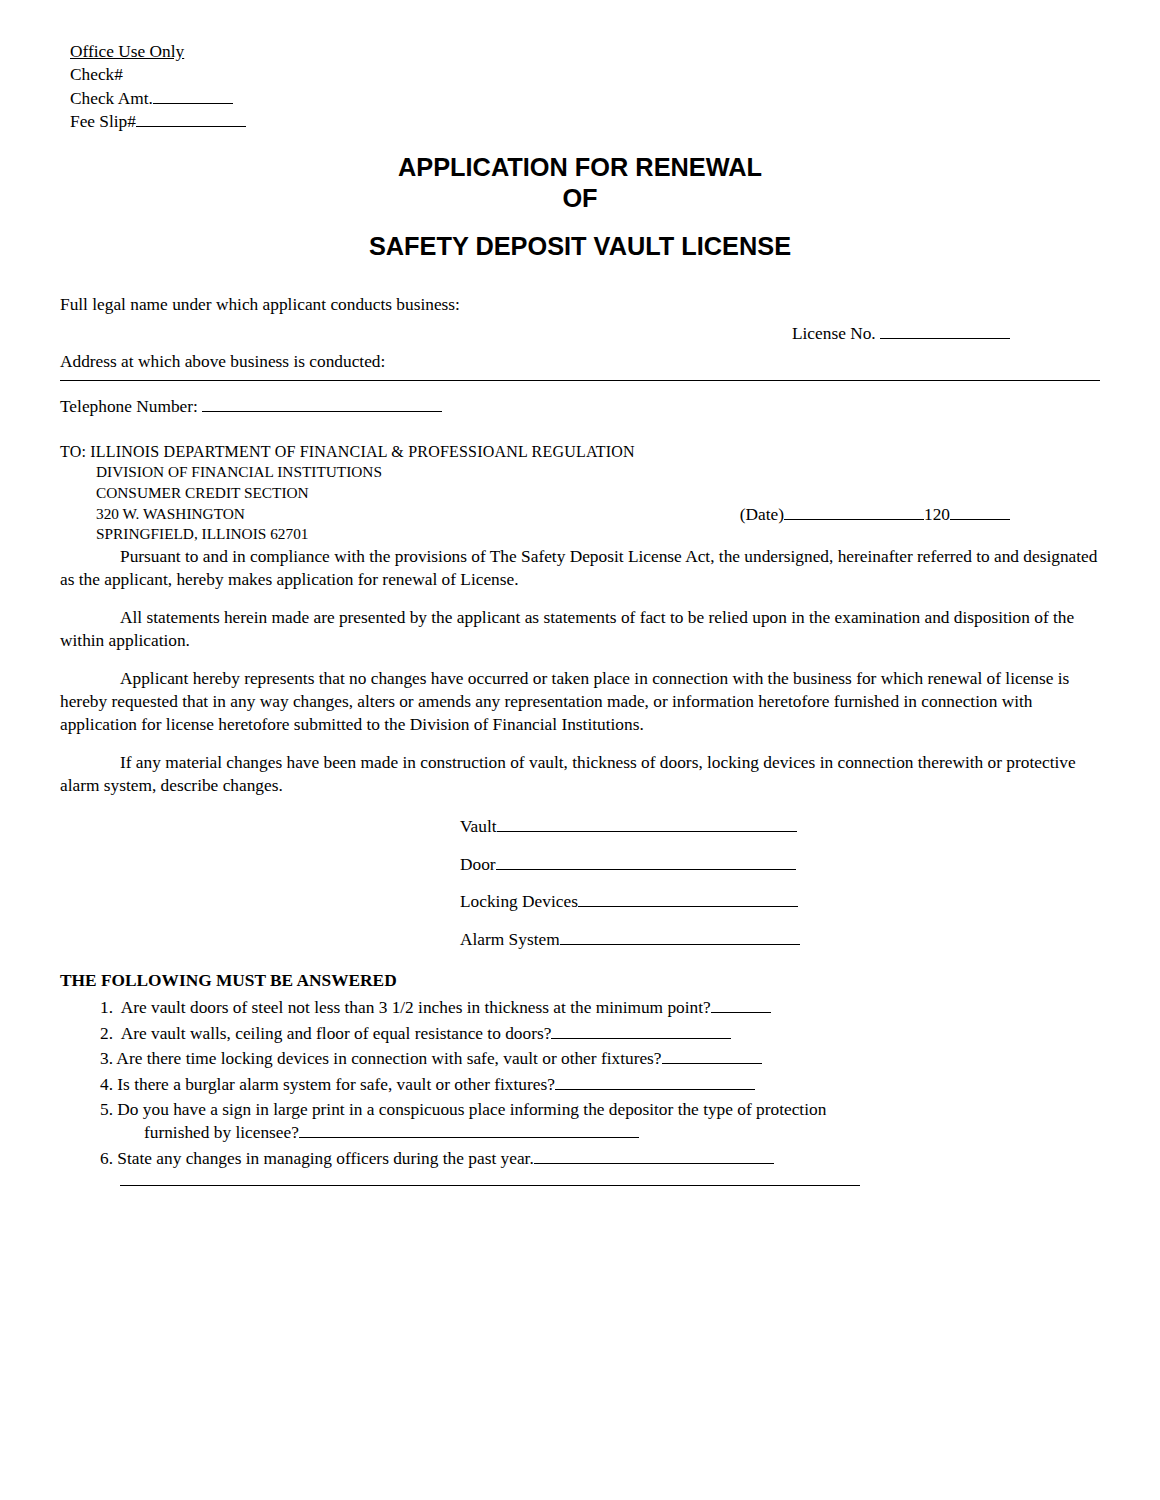Office Use Only
Check#
Check Amt.
Fee Slip#
APPLICATION FOR RENEWALOF
SAFETY DEPOSIT VAULT LICENSE
Full legal name under which applicant conducts business:
License No.
Address at which above business is conducted:
Telephone Number:
TO: ILLINOIS DEPARTMENT OF FINANCIAL & PROFESSIOANL REGULATION
DIVISION OF FINANCIAL INSTITUTIONS
CONSUMER CREDIT SECTION
320 W. WASHINGTON
SPRINGFIELD, ILLINOIS 62701
(Date) 120
Pursuant to and in compliance with the provisions of The Safety Deposit License Act, the undersigned, hereinafter referred to and designated as the applicant, hereby makes application for renewal of License.
All statements herein made are presented by the applicant as statements of fact to be relied upon in the examination and disposition of the within application.
Applicant hereby represents that no changes have occurred or taken place in connection with the business for which renewal of license is hereby requested that in any way changes, alters or amends any representation made, or information heretofore furnished in connection with application for license heretofore submitted to the Division of Financial Institutions.
If any material changes have been made in construction of vault, thickness of doors, locking devices in connection therewith or protective alarm system, describe changes.
Vault
Door
Locking Devices
Alarm System
THE FOLLOWING MUST BE ANSWERED
1. Are vault doors of steel not less than 3 1/2 inches in thickness at the minimum point?
2. Are vault walls, ceiling and floor of equal resistance to doors?
3. Are there time locking devices in connection with safe, vault or other fixtures?
4. Is there a burglar alarm system for safe, vault or other fixtures?
5. Do you have a sign in large print in a conspicuous place informing the depositor the type of protection furnished by licensee?
6. State any changes in managing officers during the past year.